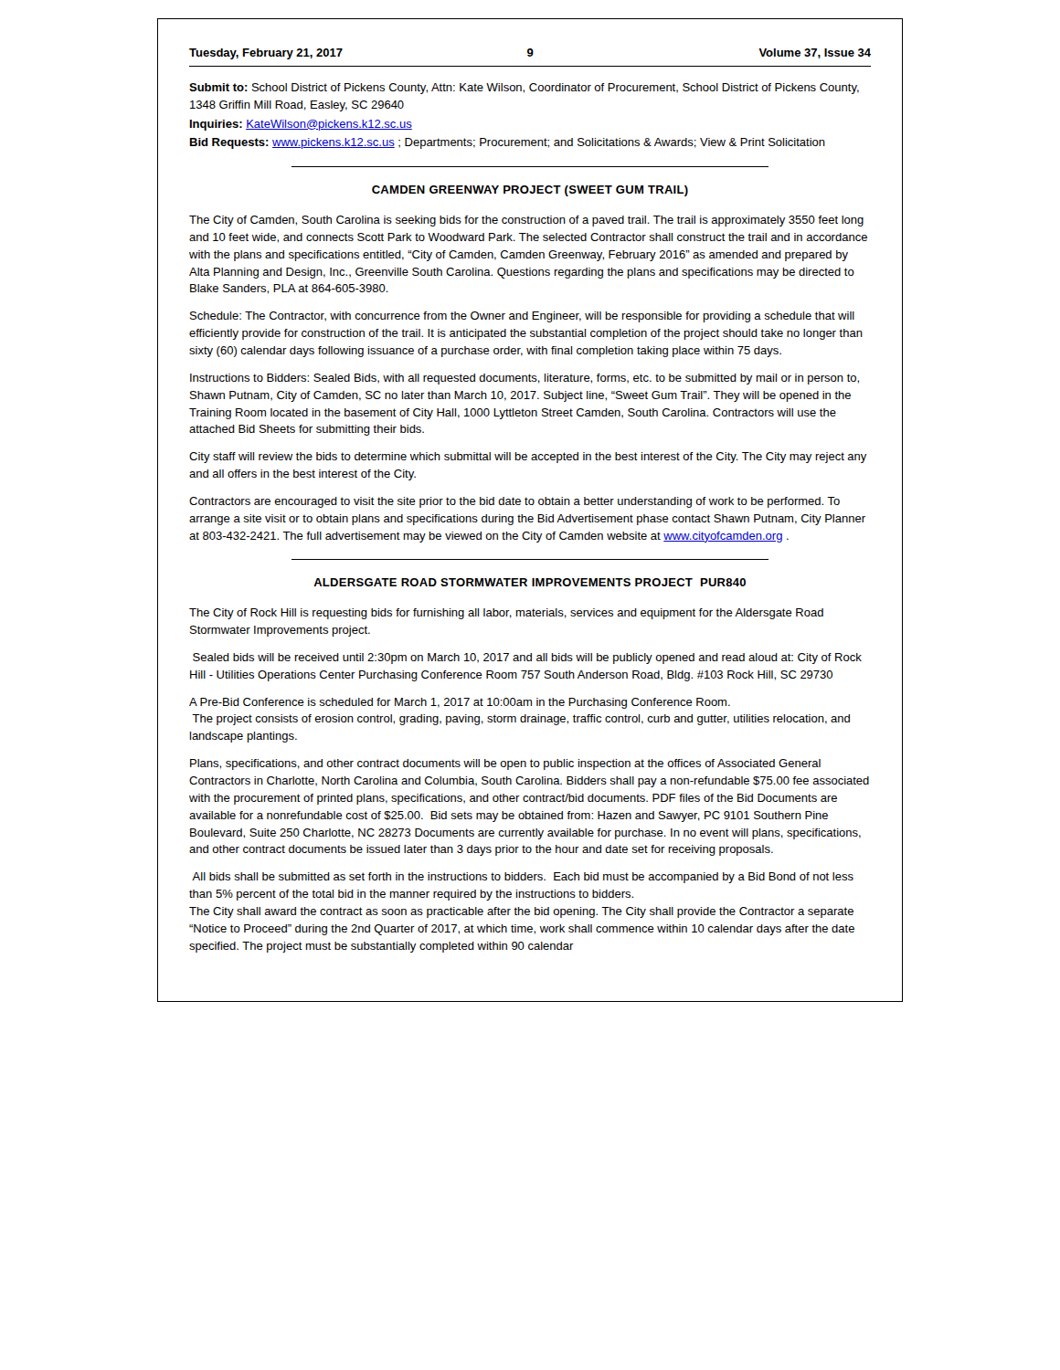Tuesday, February 21, 2017
9
Volume 37, Issue 34
Submit to: School District of Pickens County, Attn: Kate Wilson, Coordinator of Procurement, School District of Pickens County, 1348 Griffin Mill Road, Easley, SC 29640
Inquiries: KateWilson@pickens.k12.sc.us
Bid Requests: www.pickens.k12.sc.us ; Departments; Procurement; and Solicitations & Awards; View & Print Solicitation
CAMDEN GREENWAY PROJECT (SWEET GUM TRAIL)
The City of Camden, South Carolina is seeking bids for the construction of a paved trail. The trail is approximately 3550 feet long and 10 feet wide, and connects Scott Park to Woodward Park. The selected Contractor shall construct the trail and in accordance with the plans and specifications entitled, “City of Camden, Camden Greenway, February 2016” as amended and prepared by Alta Planning and Design, Inc., Greenville South Carolina. Questions regarding the plans and specifications may be directed to Blake Sanders, PLA at 864-605-3980.
Schedule: The Contractor, with concurrence from the Owner and Engineer, will be responsible for providing a schedule that will efficiently provide for construction of the trail. It is anticipated the substantial completion of the project should take no longer than sixty (60) calendar days following issuance of a purchase order, with final completion taking place within 75 days.
Instructions to Bidders: Sealed Bids, with all requested documents, literature, forms, etc. to be submitted by mail or in person to, Shawn Putnam, City of Camden, SC no later than March 10, 2017. Subject line, “Sweet Gum Trail”. They will be opened in the Training Room located in the basement of City Hall, 1000 Lyttleton Street Camden, South Carolina. Contractors will use the attached Bid Sheets for submitting their bids.
City staff will review the bids to determine which submittal will be accepted in the best interest of the City. The City may reject any and all offers in the best interest of the City.
Contractors are encouraged to visit the site prior to the bid date to obtain a better understanding of work to be performed. To arrange a site visit or to obtain plans and specifications during the Bid Advertisement phase contact Shawn Putnam, City Planner at 803-432-2421. The full advertisement may be viewed on the City of Camden website at www.cityofcamden.org .
ALDERSGATE ROAD STORMWATER IMPROVEMENTS PROJECT PUR840
The City of Rock Hill is requesting bids for furnishing all labor, materials, services and equipment for the Aldersgate Road Stormwater Improvements project.
Sealed bids will be received until 2:30pm on March 10, 2017 and all bids will be publicly opened and read aloud at: City of Rock Hill - Utilities Operations Center Purchasing Conference Room 757 South Anderson Road, Bldg. #103 Rock Hill, SC 29730
A Pre-Bid Conference is scheduled for March 1, 2017 at 10:00am in the Purchasing Conference Room.
The project consists of erosion control, grading, paving, storm drainage, traffic control, curb and gutter, utilities relocation, and landscape plantings.
Plans, specifications, and other contract documents will be open to public inspection at the offices of Associated General Contractors in Charlotte, North Carolina and Columbia, South Carolina. Bidders shall pay a non-refundable $75.00 fee associated with the procurement of printed plans, specifications, and other contract/bid documents. PDF files of the Bid Documents are available for a nonrefundable cost of $25.00. Bid sets may be obtained from: Hazen and Sawyer, PC 9101 Southern Pine Boulevard, Suite 250 Charlotte, NC 28273 Documents are currently available for purchase. In no event will plans, specifications, and other contract documents be issued later than 3 days prior to the hour and date set for receiving proposals.
All bids shall be submitted as set forth in the instructions to bidders. Each bid must be accompanied by a Bid Bond of not less than 5% percent of the total bid in the manner required by the instructions to bidders.
The City shall award the contract as soon as practicable after the bid opening. The City shall provide the Contractor a separate “Notice to Proceed” during the 2nd Quarter of 2017, at which time, work shall commence within 10 calendar days after the date specified. The project must be substantially completed within 90 calendar